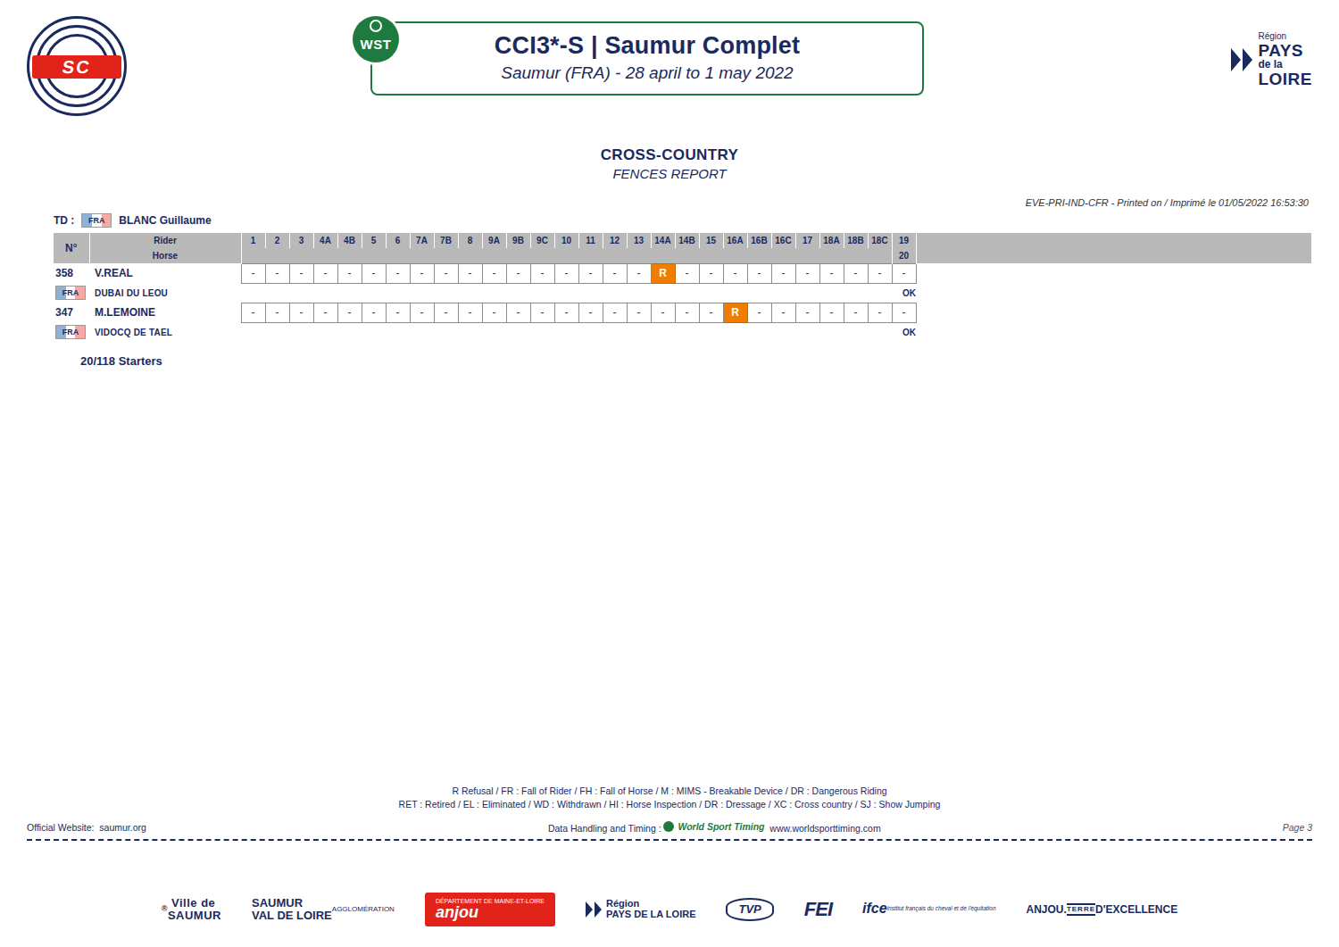SC
WST
CCI3*-S | Saumur Complet
Saumur (FRA) - 28 april to 1 may 2022
Région
PAYS
de la
LOIRE
CROSS-COUNTRY
FENCES REPORT
EVE-PRI-IND-CFR - Printed on / Imprimé le 01/05/2022 16:53:30
TD : FRA BLANC Guillaume
| N° | Rider | 1 | 2 | 3 | 4A | 4B | 5 | 6 | 7A | 7B | 8 | 9A | 9B | 9C | 10 | 11 | 12 | 13 | 14A | 14B | 15 | 16A | 16B | 16C | 17 | 18A | 18B | 18C | 19 | |
| --- | --- | --- | --- | --- | --- | --- | --- | --- | --- | --- | --- | --- | --- | --- | --- | --- | --- | --- | --- | --- | --- | --- | --- | --- | --- | --- | --- | --- | --- | --- |
| Horse | | 20 |
| 358 | V.REAL | - | - | - | - | - | - | - | - | - | - | - | - | - | - | - | - | - | R | - | - | - | - | - | - | - | - | - | - | |
| FRA | DUBAI DU LEOU | OK |
| 347 | M.LEMOINE | - | - | - | - | - | - | - | - | - | - | - | - | - | - | - | - | - | - | - | - | R | - | - | - | - | - | - | - | |
| FRA | VIDOCQ DE TAEL | OK |
20/118 Starters
R Refusal / FR : Fall of Rider / FH : Fall of Horse / M : MIMS - Breakable Device / DR : Dangerous Riding
RET : Retired / EL : Eliminated / WD : Withdrawn / HI : Horse Inspection / DR : Dressage / XC : Cross country / SJ : Show Jumping
Official Website: saumur.org
Data Handling and Timing : World Sport Timing www.worldsporttiming.com
Page 3
® Ville de
SAUMUR
SAUMUR
VAL DE LOIRE
AGGLOMÉRATION
DÉPARTEMENT DE MAINE-ET-LOIREanjou
Région
PAYS DE LA LOIRE
TVP
FEI
ifceinstitut français du cheval et de l'équitation
ANJOU.
TERRE
D'EXCELLENCE